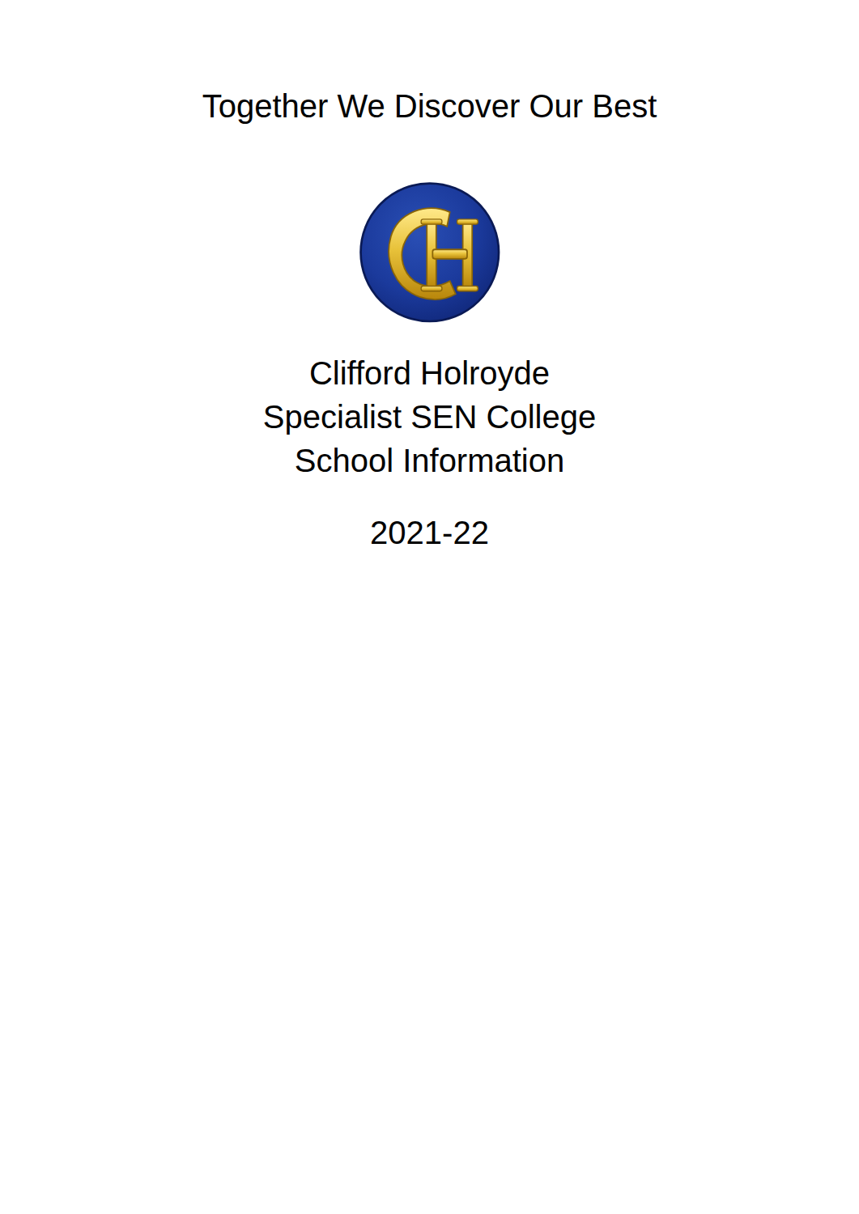Together We Discover Our Best
Clifford Holroyde Specialist SEN College School Information
2021-22